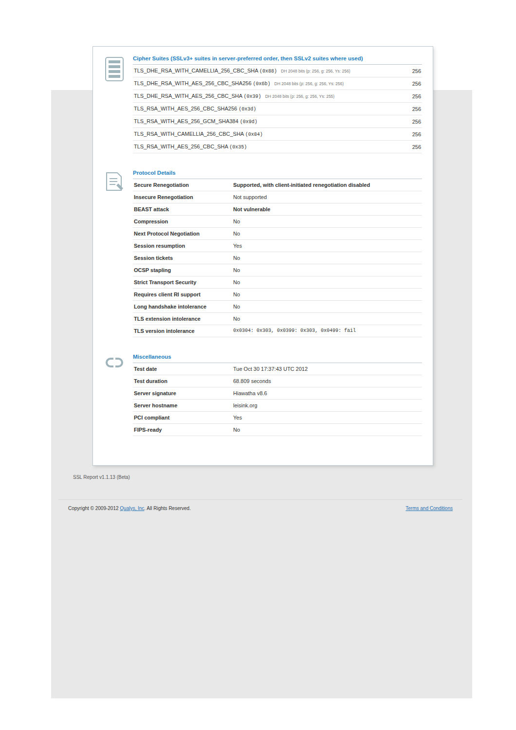Cipher Suites (SSLv3+ suites in server-preferred order, then SSLv2 suites where used)
| TLS_DHE_RSA_WITH_CAMELLIA_256_CBC_SHA (0x88) DH 2048 bits (p: 256, g: 256, Ys: 256) | 256 |
| TLS_DHE_RSA_WITH_AES_256_CBC_SHA256 (0x6b) DH 2048 bits (p: 256, g: 256, Ys: 256) | 256 |
| TLS_DHE_RSA_WITH_AES_256_CBC_SHA (0x39) DH 2048 bits (p: 256, g: 256, Ys: 255) | 256 |
| TLS_RSA_WITH_AES_256_CBC_SHA256 (0x3d) | 256 |
| TLS_RSA_WITH_AES_256_GCM_SHA384 (0x9d) | 256 |
| TLS_RSA_WITH_CAMELLIA_256_CBC_SHA (0x84) | 256 |
| TLS_RSA_WITH_AES_256_CBC_SHA (0x35) | 256 |
Protocol Details
| Secure Renegotiation | Supported, with client-initiated renegotiation disabled |
| Insecure Renegotiation | Not supported |
| BEAST attack | Not vulnerable |
| Compression | No |
| Next Protocol Negotiation | No |
| Session resumption | Yes |
| Session tickets | No |
| OCSP stapling | No |
| Strict Transport Security | No |
| Requires client RI support | No |
| Long handshake intolerance | No |
| TLS extension intolerance | No |
| TLS version intolerance | 0x0304: 0x303, 0x0399: 0x303, 0x0499: fail |
Miscellaneous
| Test date | Tue Oct 30 17:37:43 UTC 2012 |
| Test duration | 68.809 seconds |
| Server signature | Hiawatha v8.6 |
| Server hostname | leisink.org |
| PCI compliant | Yes |
| FIPS-ready | No |
SSL Report v1.1.13 (Beta)
Copyright © 2009-2012 Qualys, Inc. All Rights Reserved.
Terms and Conditions